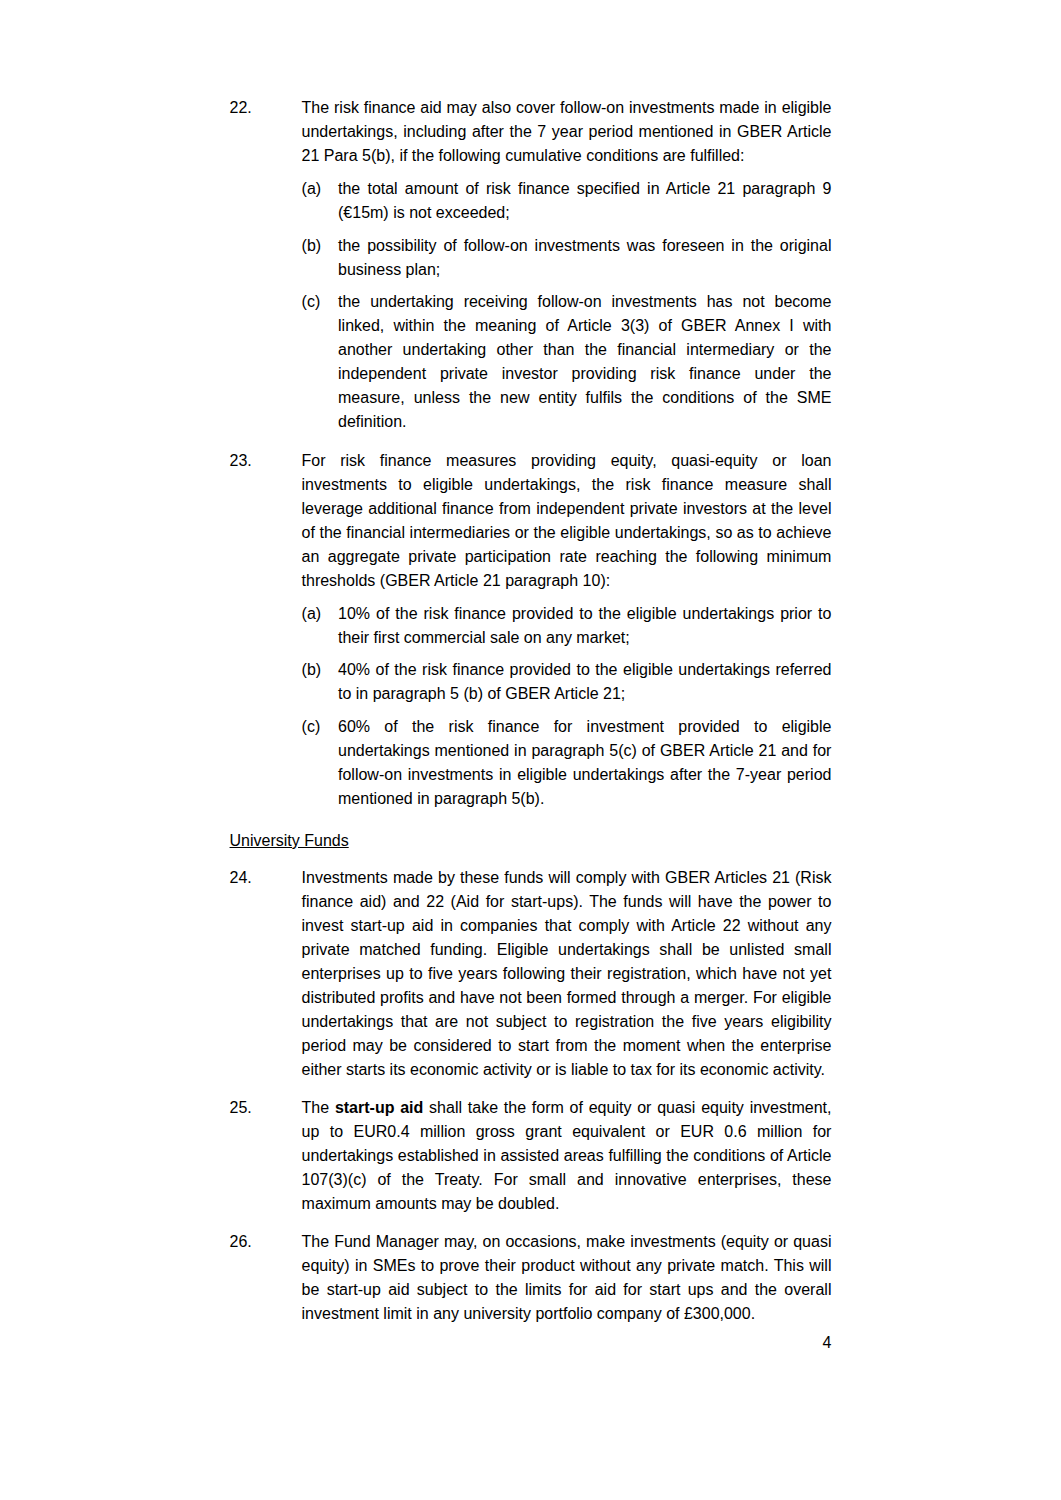22. The risk finance aid may also cover follow-on investments made in eligible undertakings, including after the 7 year period mentioned in GBER Article 21 Para 5(b), if the following cumulative conditions are fulfilled:
(a) the total amount of risk finance specified in Article 21 paragraph 9 (€15m) is not exceeded;
(b) the possibility of follow-on investments was foreseen in the original business plan;
(c) the undertaking receiving follow-on investments has not become linked, within the meaning of Article 3(3) of GBER Annex I with another undertaking other than the financial intermediary or the independent private investor providing risk finance under the measure, unless the new entity fulfils the conditions of the SME definition.
23. For risk finance measures providing equity, quasi-equity or loan investments to eligible undertakings, the risk finance measure shall leverage additional finance from independent private investors at the level of the financial intermediaries or the eligible undertakings, so as to achieve an aggregate private participation rate reaching the following minimum thresholds (GBER Article 21 paragraph 10):
(a) 10% of the risk finance provided to the eligible undertakings prior to their first commercial sale on any market;
(b) 40% of the risk finance provided to the eligible undertakings referred to in paragraph 5 (b) of GBER Article 21;
(c) 60% of the risk finance for investment provided to eligible undertakings mentioned in paragraph 5(c) of GBER Article 21 and for follow-on investments in eligible undertakings after the 7-year period mentioned in paragraph 5(b).
University Funds
24. Investments made by these funds will comply with GBER Articles 21 (Risk finance aid) and 22 (Aid for start-ups). The funds will have the power to invest start-up aid in companies that comply with Article 22 without any private matched funding. Eligible undertakings shall be unlisted small enterprises up to five years following their registration, which have not yet distributed profits and have not been formed through a merger. For eligible undertakings that are not subject to registration the five years eligibility period may be considered to start from the moment when the enterprise either starts its economic activity or is liable to tax for its economic activity.
25. The start-up aid shall take the form of equity or quasi equity investment, up to EUR0.4 million gross grant equivalent or EUR 0.6 million for undertakings established in assisted areas fulfilling the conditions of Article 107(3)(c) of the Treaty. For small and innovative enterprises, these maximum amounts may be doubled.
26. The Fund Manager may, on occasions, make investments (equity or quasi equity) in SMEs to prove their product without any private match. This will be start-up aid subject to the limits for aid for start ups and the overall investment limit in any university portfolio company of £300,000.
4